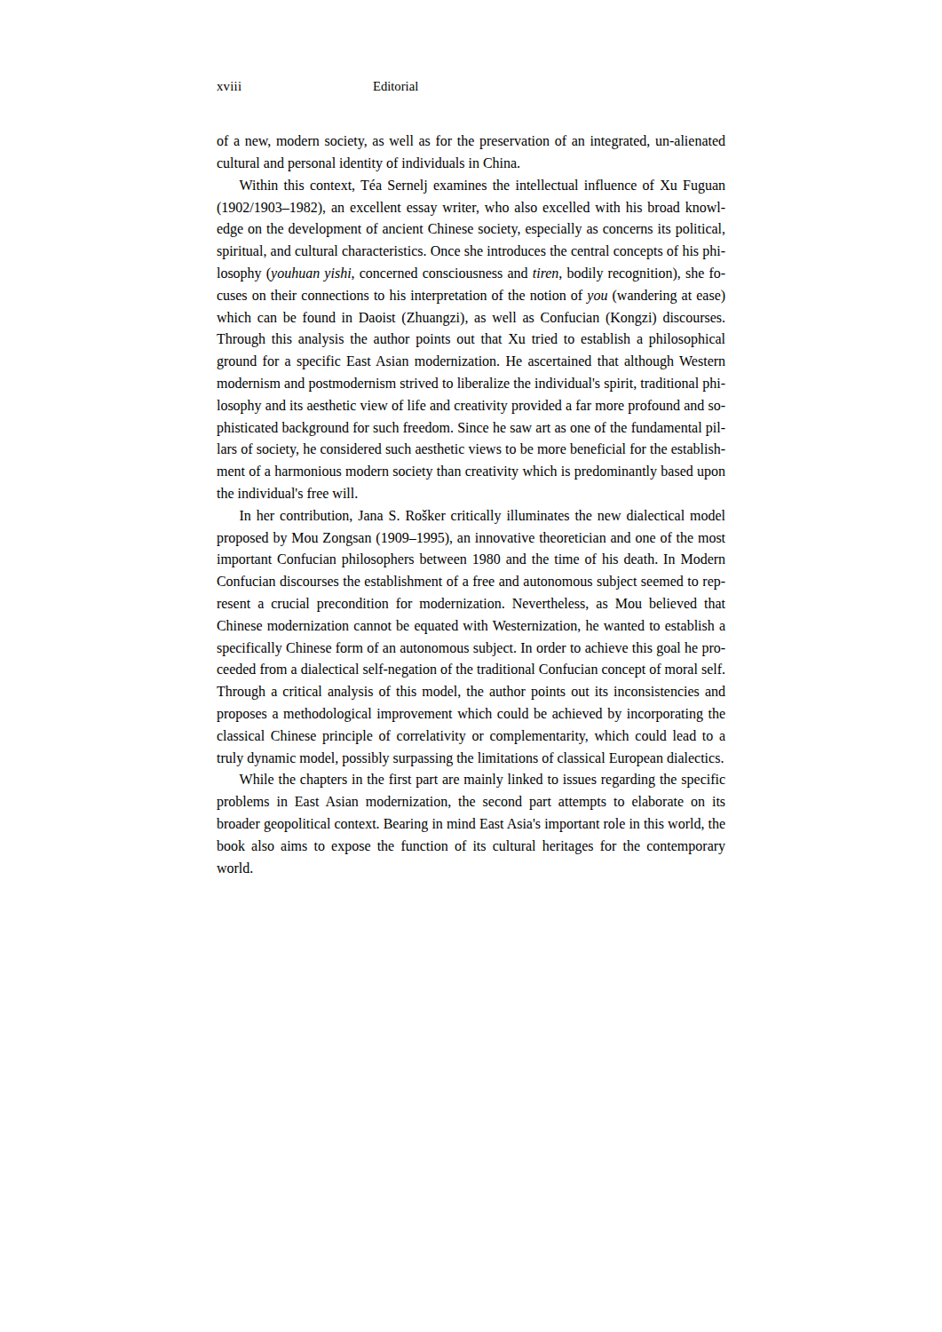xviii Editorial
of a new, modern society, as well as for the preservation of an integrated, un-alienated cultural and personal identity of individuals in China.
Within this context, Téa Sernelj examines the intellectual influence of Xu Fuguan (1902/1903–1982), an excellent essay writer, who also excelled with his broad knowledge on the development of ancient Chinese society, especially as concerns its political, spiritual, and cultural characteristics. Once she introduces the central concepts of his philosophy (youhuan yishi, concerned consciousness and tiren, bodily recognition), she focuses on their connections to his interpretation of the notion of you (wandering at ease) which can be found in Daoist (Zhuangzi), as well as Confucian (Kongzi) discourses. Through this analysis the author points out that Xu tried to establish a philosophical ground for a specific East Asian modernization. He ascertained that although Western modernism and postmodernism strived to liberalize the individual's spirit, traditional philosophy and its aesthetic view of life and creativity provided a far more profound and sophisticated background for such freedom. Since he saw art as one of the fundamental pillars of society, he considered such aesthetic views to be more beneficial for the establishment of a harmonious modern society than creativity which is predominantly based upon the individual's free will.
In her contribution, Jana S. Rošker critically illuminates the new dialectical model proposed by Mou Zongsan (1909–1995), an innovative theoretician and one of the most important Confucian philosophers between 1980 and the time of his death. In Modern Confucian discourses the establishment of a free and autonomous subject seemed to represent a crucial precondition for modernization. Nevertheless, as Mou believed that Chinese modernization cannot be equated with Westernization, he wanted to establish a specifically Chinese form of an autonomous subject. In order to achieve this goal he proceeded from a dialectical self-negation of the traditional Confucian concept of moral self. Through a critical analysis of this model, the author points out its inconsistencies and proposes a methodological improvement which could be achieved by incorporating the classical Chinese principle of correlativity or complementarity, which could lead to a truly dynamic model, possibly surpassing the limitations of classical European dialectics.
While the chapters in the first part are mainly linked to issues regarding the specific problems in East Asian modernization, the second part attempts to elaborate on its broader geopolitical context. Bearing in mind East Asia's important role in this world, the book also aims to expose the function of its cultural heritages for the contemporary world.